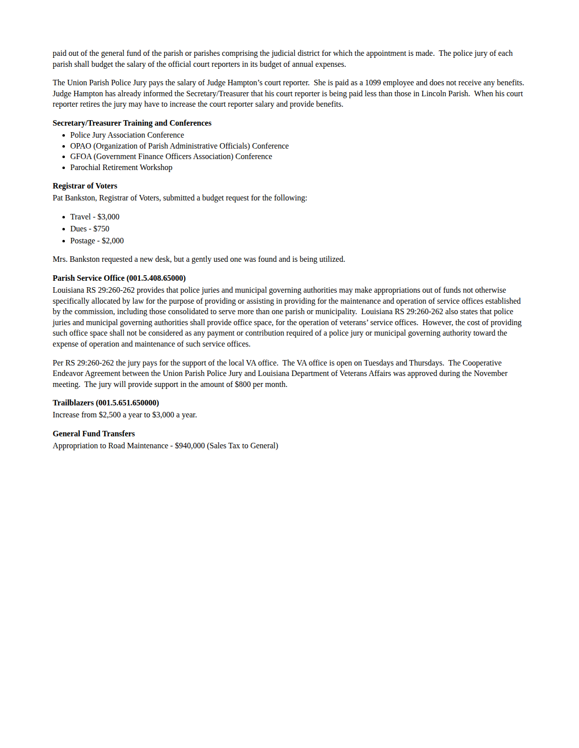paid out of the general fund of the parish or parishes comprising the judicial district for which the appointment is made. The police jury of each parish shall budget the salary of the official court reporters in its budget of annual expenses.
The Union Parish Police Jury pays the salary of Judge Hampton’s court reporter. She is paid as a 1099 employee and does not receive any benefits. Judge Hampton has already informed the Secretary/Treasurer that his court reporter is being paid less than those in Lincoln Parish. When his court reporter retires the jury may have to increase the court reporter salary and provide benefits.
Secretary/Treasurer Training and Conferences
Police Jury Association Conference
OPAO (Organization of Parish Administrative Officials) Conference
GFOA (Government Finance Officers Association) Conference
Parochial Retirement Workshop
Registrar of Voters
Pat Bankston, Registrar of Voters, submitted a budget request for the following:
Travel - $3,000
Dues - $750
Postage - $2,000
Mrs. Bankston requested a new desk, but a gently used one was found and is being utilized.
Parish Service Office (001.5.408.65000)
Louisiana RS 29:260-262 provides that police juries and municipal governing authorities may make appropriations out of funds not otherwise specifically allocated by law for the purpose of providing or assisting in providing for the maintenance and operation of service offices established by the commission, including those consolidated to serve more than one parish or municipality. Louisiana RS 29:260-262 also states that police juries and municipal governing authorities shall provide office space, for the operation of veterans’ service offices. However, the cost of providing such office space shall not be considered as any payment or contribution required of a police jury or municipal governing authority toward the expense of operation and maintenance of such service offices.
Per RS 29:260-262 the jury pays for the support of the local VA office. The VA office is open on Tuesdays and Thursdays. The Cooperative Endeavor Agreement between the Union Parish Police Jury and Louisiana Department of Veterans Affairs was approved during the November meeting. The jury will provide support in the amount of $800 per month.
Trailblazers (001.5.651.650000)
Increase from $2,500 a year to $3,000 a year.
General Fund Transfers
Appropriation to Road Maintenance - $940,000 (Sales Tax to General)